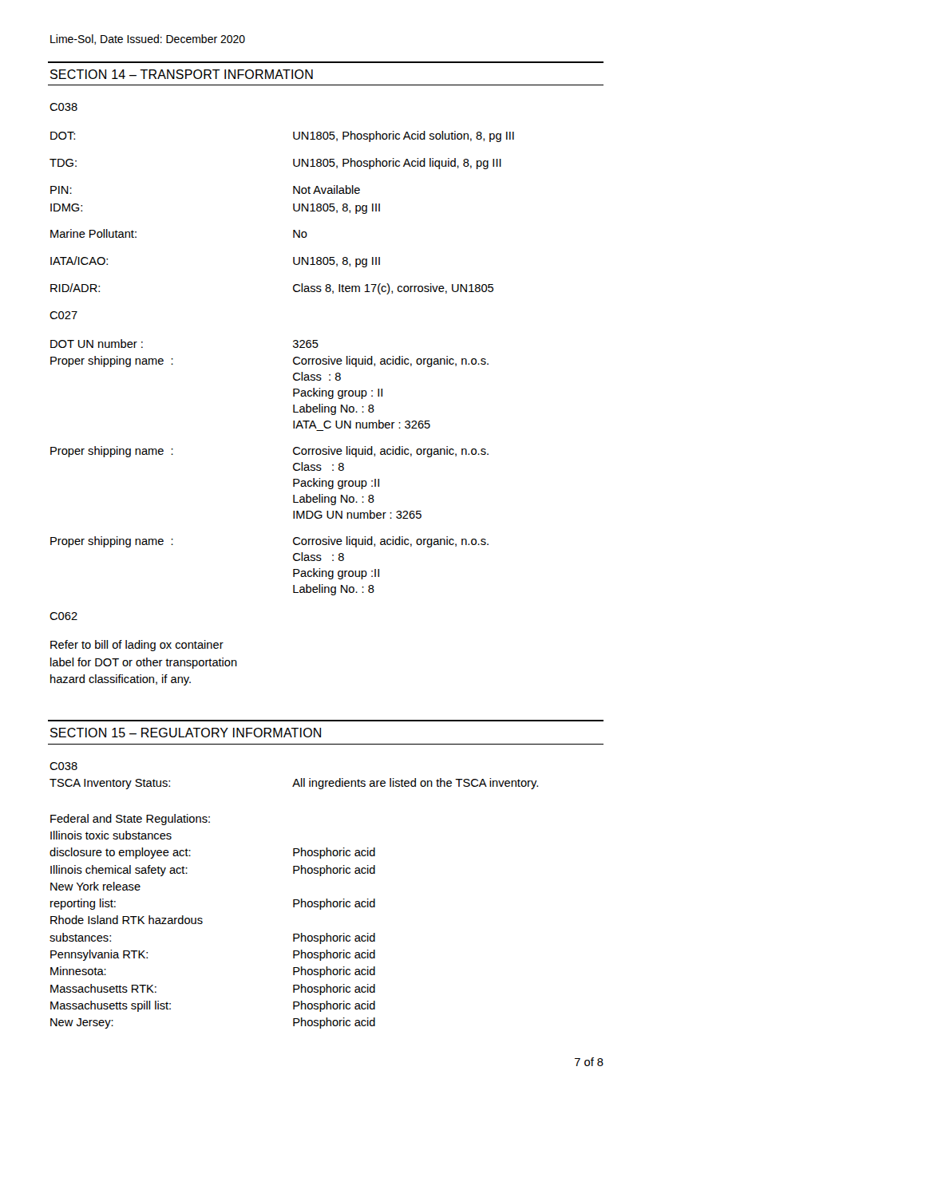Lime-Sol, Date Issued: December 2020
SECTION 14 – TRANSPORT INFORMATION
C038
| DOT: | UN1805, Phosphoric Acid solution, 8, pg III |
| TDG: | UN1805, Phosphoric Acid liquid, 8, pg III |
| PIN: | Not Available |
| IDMG: | UN1805, 8, pg III |
| Marine Pollutant: | No |
| IATA/ICAO: | UN1805, 8, pg III |
| RID/ADR: | Class 8, Item 17(c), corrosive, UN1805 |
C027
| DOT UN number : | 3265 |
| Proper shipping name : | Corrosive liquid, acidic, organic, n.o.s. Class : 8 Packing group : II Labeling No. : 8 IATA_C UN number : 3265 |
| Proper shipping name : | Corrosive liquid, acidic, organic, n.o.s. Class : 8 Packing group :II Labeling No. : 8 IMDG UN number : 3265 |
| Proper shipping name : | Corrosive liquid, acidic, organic, n.o.s. Class : 8 Packing group :II Labeling No. : 8 |
C062
Refer to bill of lading ox container
label for DOT or other transportation
hazard classification, if any.
SECTION 15 – REGULATORY INFORMATION
C038
| TSCA Inventory Status: | All ingredients are listed on the TSCA inventory. |
| Federal and State Regulations: | |
| Illinois toxic substances | |
| disclosure to employee act: | Phosphoric acid |
| Illinois chemical safety act: | Phosphoric acid |
| New York release | |
| reporting list: | Phosphoric acid |
| Rhode Island RTK hazardous | |
| substances: | Phosphoric acid |
| Pennsylvania RTK: | Phosphoric acid |
| Minnesota: | Phosphoric acid |
| Massachusetts RTK: | Phosphoric acid |
| Massachusetts spill list: | Phosphoric acid |
| New Jersey: | Phosphoric acid |
7 of 8